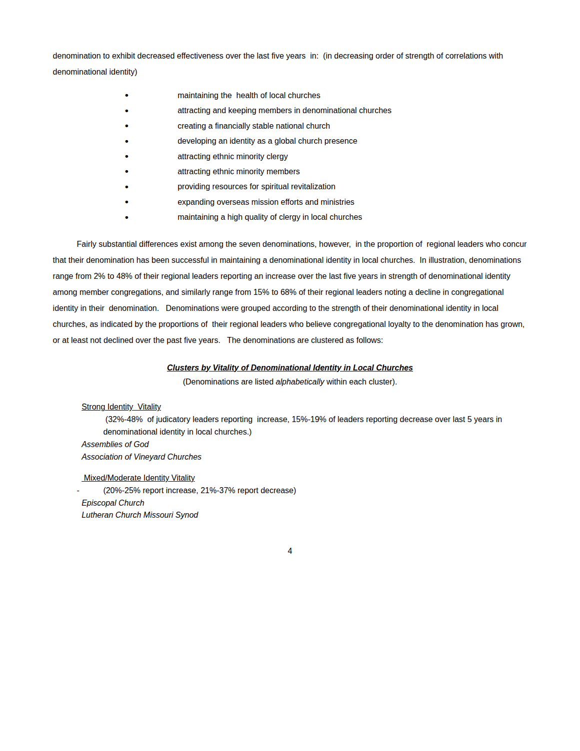denomination to exhibit decreased effectiveness over the last five years in: (in decreasing order of strength of correlations with denominational identity)
maintaining the health of local churches
attracting and keeping members in denominational churches
creating a financially stable national church
developing an identity as a global church presence
attracting ethnic minority clergy
attracting ethnic minority members
providing resources for spiritual revitalization
expanding overseas mission efforts and ministries
maintaining a high quality of clergy in local churches
Fairly substantial differences exist among the seven denominations, however, in the proportion of regional leaders who concur that their denomination has been successful in maintaining a denominational identity in local churches. In illustration, denominations range from 2% to 48% of their regional leaders reporting an increase over the last five years in strength of denominational identity among member congregations, and similarly range from 15% to 68% of their regional leaders noting a decline in congregational identity in their denomination. Denominations were grouped according to the strength of their denominational identity in local churches, as indicated by the proportions of their regional leaders who believe congregational loyalty to the denomination has grown, or at least not declined over the past five years. The denominations are clustered as follows:
Clusters by Vitality of Denominational Identity in Local Churches
(Denominations are listed alphabetically within each cluster).
Strong Identity Vitality
(32%-48% of judicatory leaders reporting increase, 15%-19% of leaders reporting decrease over last 5 years in denominational identity in local churches.)
Assemblies of God
Association of Vineyard Churches
Mixed/Moderate Identity Vitality
(20%-25% report increase, 21%-37% report decrease)
Episcopal Church
Lutheran Church Missouri Synod
4